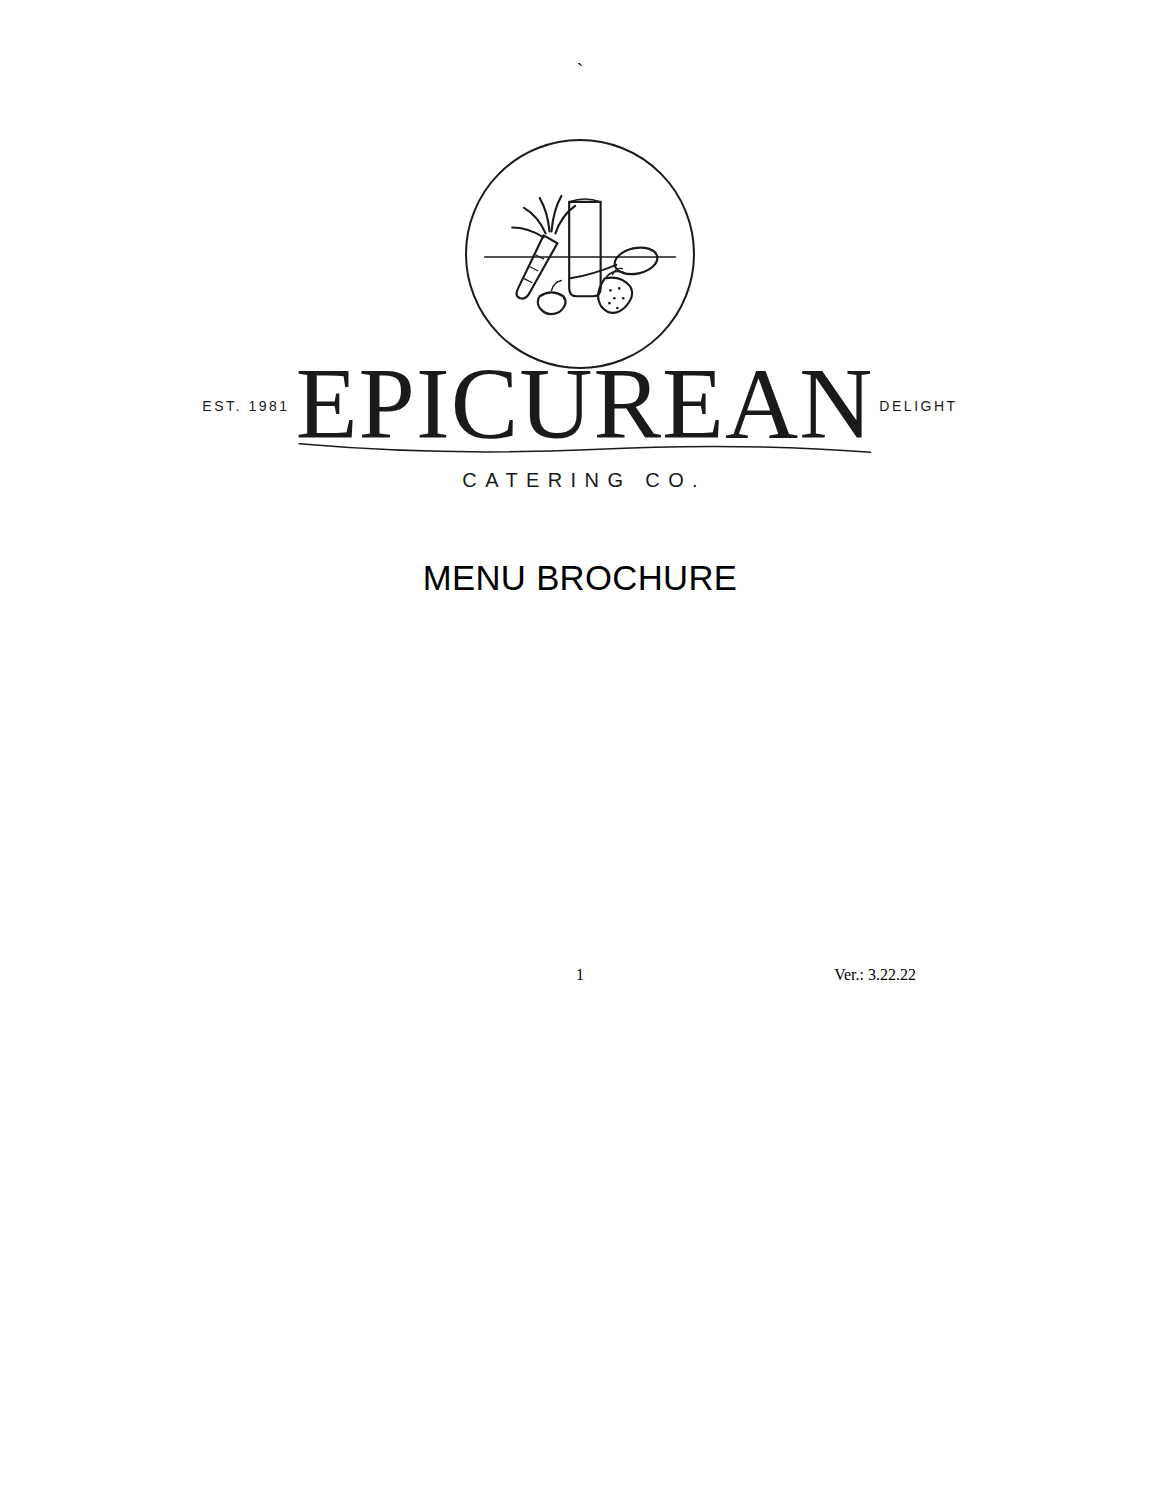`
EST. 1981
EPICUREAN
DELIGHT
CATERING CO.
MENU BROCHURE
1 Ver.: 3.22.22